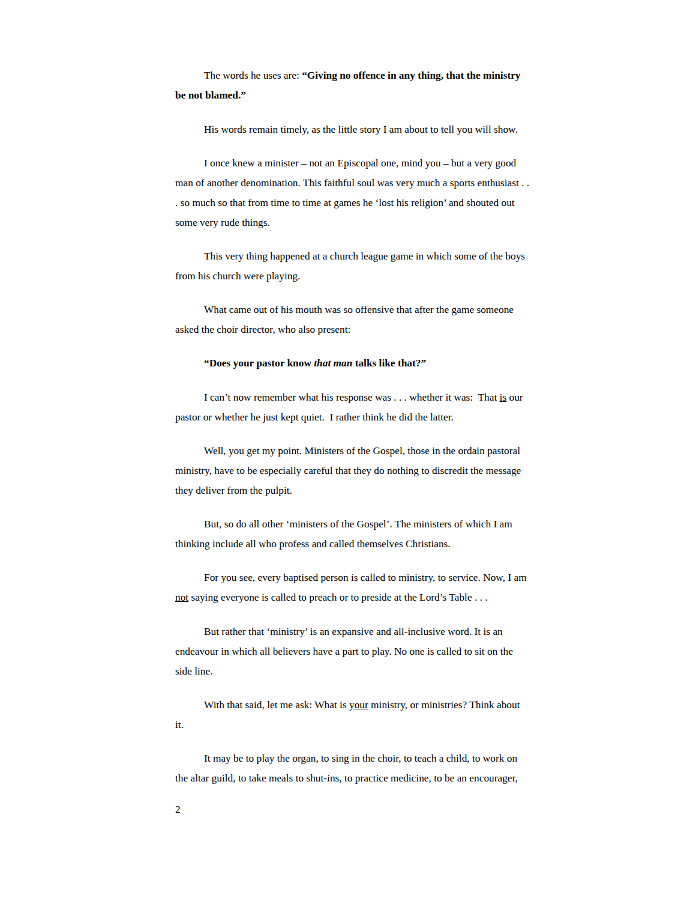The words he uses are: “Giving no offence in any thing, that the ministry be not blamed.”
His words remain timely, as the little story I am about to tell you will show.
I once knew a minister – not an Episcopal one, mind you – but a very good man of another denomination. This faithful soul was very much a sports enthusiast . . . so much so that from time to time at games he ‘lost his religion’ and shouted out some very rude things.
This very thing happened at a church league game in which some of the boys from his church were playing.
What came out of his mouth was so offensive that after the game someone asked the choir director, who also present:
“Does your pastor know that man talks like that?”
I can’t now remember what his response was . . . whether it was: That is our pastor or whether he just kept quiet. I rather think he did the latter.
Well, you get my point. Ministers of the Gospel, those in the ordain pastoral ministry, have to be especially careful that they do nothing to discredit the message they deliver from the pulpit.
But, so do all other ‘ministers of the Gospel’. The ministers of which I am thinking include all who profess and called themselves Christians.
For you see, every baptised person is called to ministry, to service. Now, I am not saying everyone is called to preach or to preside at the Lord’s Table . . .
But rather that ‘ministry’ is an expansive and all-inclusive word. It is an endeavour in which all believers have a part to play. No one is called to sit on the side line.
With that said, let me ask: What is your ministry, or ministries? Think about it.
It may be to play the organ, to sing in the choir, to teach a child, to work on the altar guild, to take meals to shut-ins, to practice medicine, to be an encourager,
2